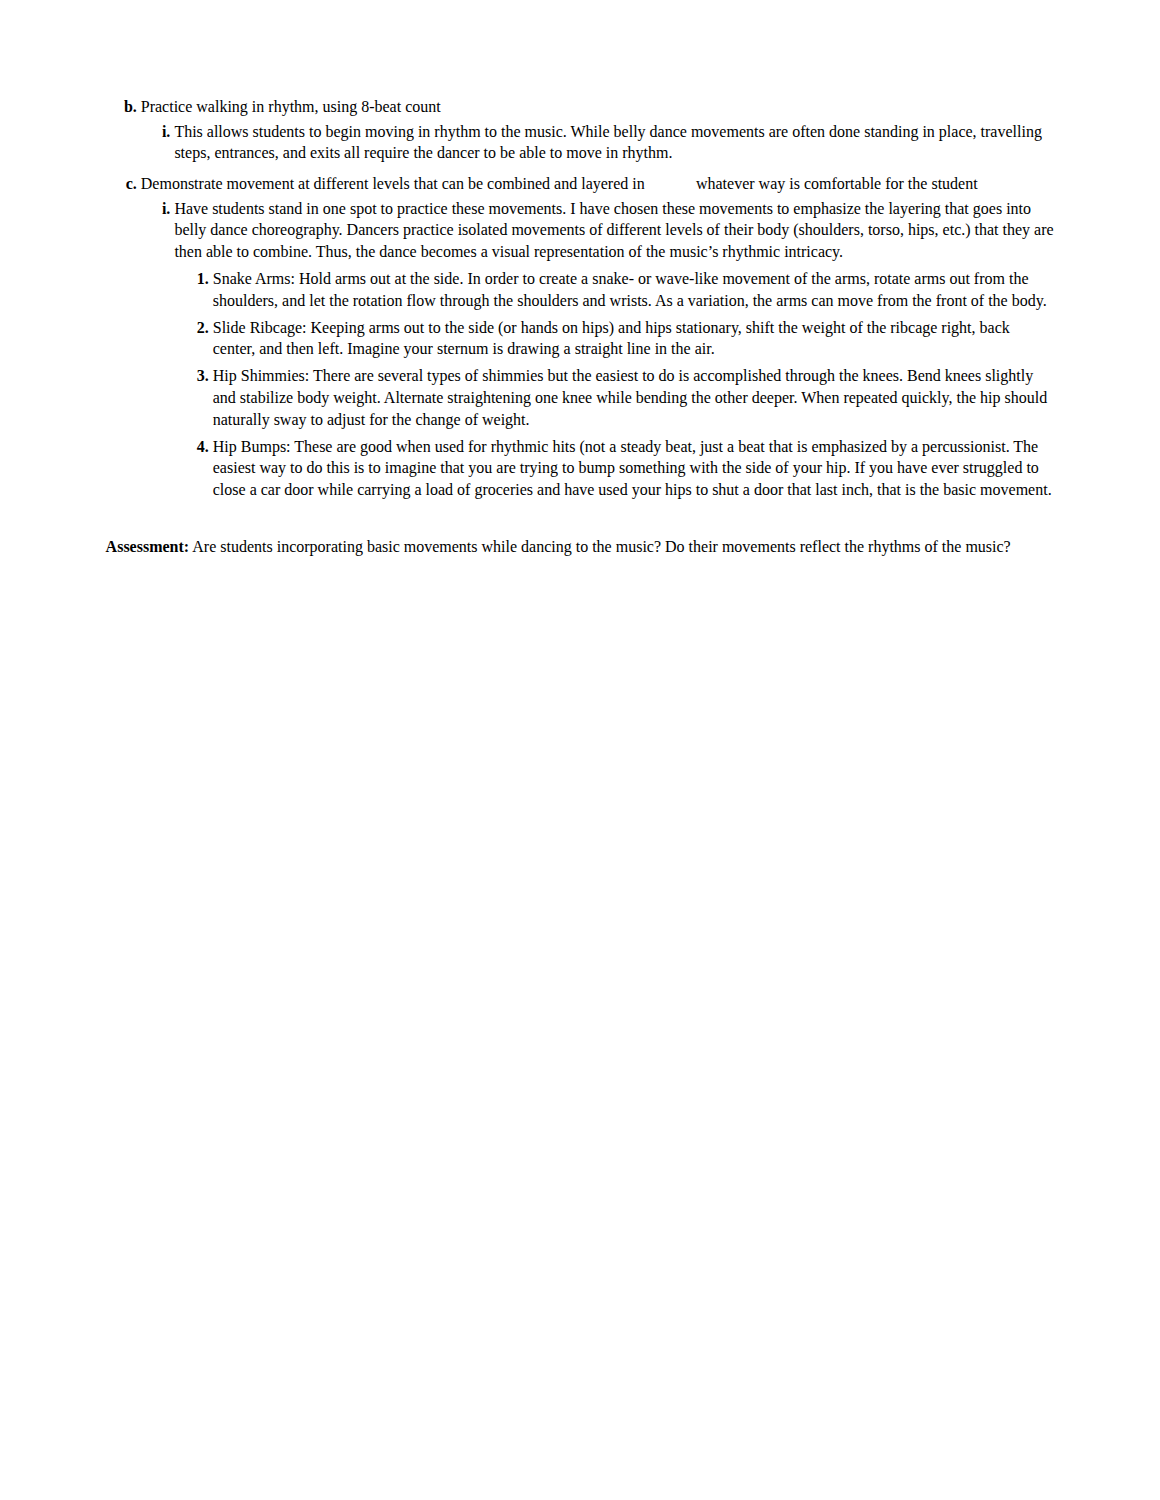Practice walking in rhythm, using 8-beat count
This allows students to begin moving in rhythm to the music. While belly dance movements are often done standing in place, travelling steps, entrances, and exits all require the dancer to be able to move in rhythm.
Demonstrate movement at different levels that can be combined and layered in whatever way is comfortable for the student
Have students stand in one spot to practice these movements. I have chosen these movements to emphasize the layering that goes into belly dance choreography. Dancers practice isolated movements of different levels of their body (shoulders, torso, hips, etc.) that they are then able to combine. Thus, the dance becomes a visual representation of the music’s rhythmic intricacy.
Snake Arms: Hold arms out at the side. In order to create a snake- or wave-like movement of the arms, rotate arms out from the shoulders, and let the rotation flow through the shoulders and wrists. As a variation, the arms can move from the front of the body.
Slide Ribcage: Keeping arms out to the side (or hands on hips) and hips stationary, shift the weight of the ribcage right, back center, and then left. Imagine your sternum is drawing a straight line in the air.
Hip Shimmies: There are several types of shimmies but the easiest to do is accomplished through the knees. Bend knees slightly and stabilize body weight. Alternate straightening one knee while bending the other deeper. When repeated quickly, the hip should naturally sway to adjust for the change of weight.
Hip Bumps: These are good when used for rhythmic hits (not a steady beat, just a beat that is emphasized by a percussionist. The easiest way to do this is to imagine that you are trying to bump something with the side of your hip. If you have ever struggled to close a car door while carrying a load of groceries and have used your hips to shut a door that last inch, that is the basic movement.
Assessment: Are students incorporating basic movements while dancing to the music? Do their movements reflect the rhythms of the music?